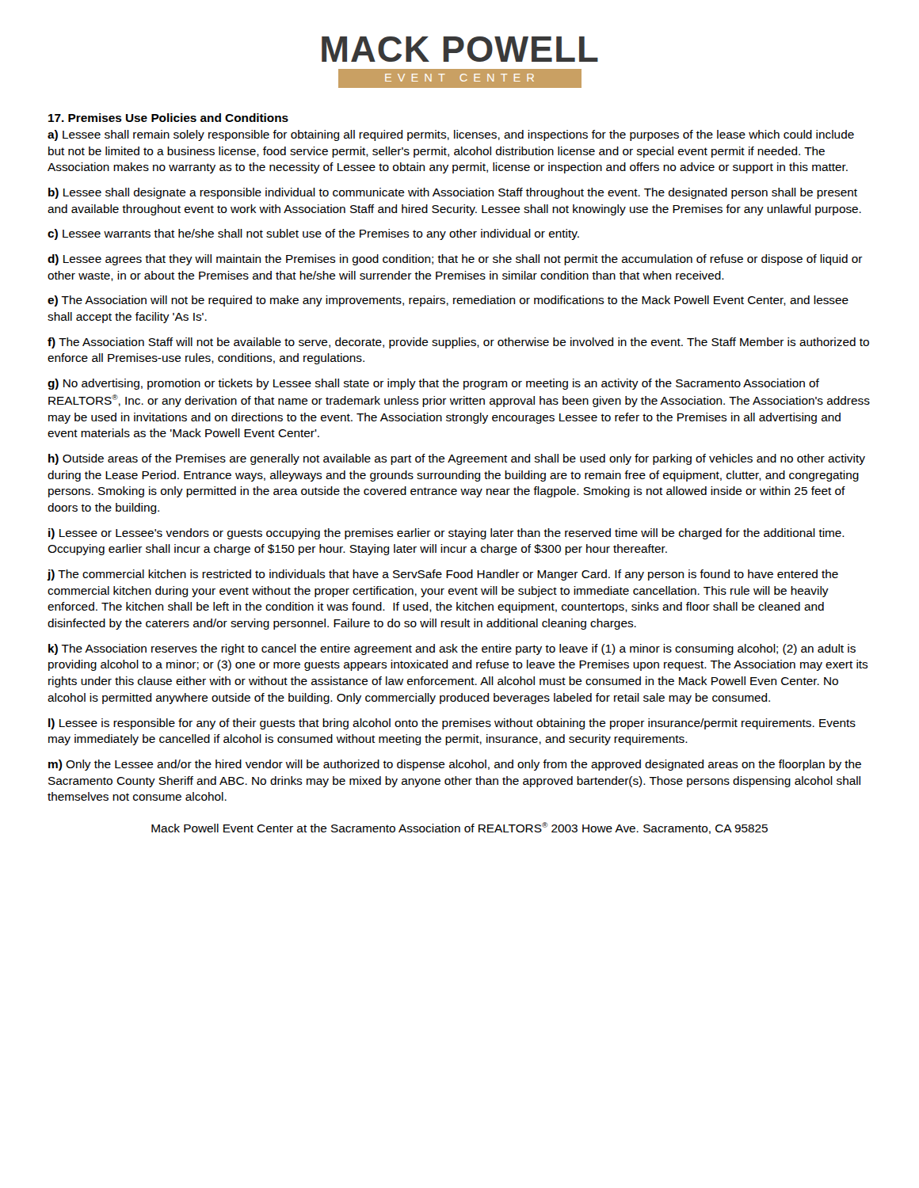MACK POWELL
EVENT CENTER
17. Premises Use Policies and Conditions
a) Lessee shall remain solely responsible for obtaining all required permits, licenses, and inspections for the purposes of the lease which could include but not be limited to a business license, food service permit, seller's permit, alcohol distribution license and or special event permit if needed. The Association makes no warranty as to the necessity of Lessee to obtain any permit, license or inspection and offers no advice or support in this matter.
b) Lessee shall designate a responsible individual to communicate with Association Staff throughout the event. The designated person shall be present and available throughout event to work with Association Staff and hired Security. Lessee shall not knowingly use the Premises for any unlawful purpose.
c) Lessee warrants that he/she shall not sublet use of the Premises to any other individual or entity.
d) Lessee agrees that they will maintain the Premises in good condition; that he or she shall not permit the accumulation of refuse or dispose of liquid or other waste, in or about the Premises and that he/she will surrender the Premises in similar condition than that when received.
e) The Association will not be required to make any improvements, repairs, remediation or modifications to the Mack Powell Event Center, and lessee shall accept the facility 'As Is'.
f) The Association Staff will not be available to serve, decorate, provide supplies, or otherwise be involved in the event. The Staff Member is authorized to enforce all Premises-use rules, conditions, and regulations.
g) No advertising, promotion or tickets by Lessee shall state or imply that the program or meeting is an activity of the Sacramento Association of REALTORS®, Inc. or any derivation of that name or trademark unless prior written approval has been given by the Association. The Association's address may be used in invitations and on directions to the event. The Association strongly encourages Lessee to refer to the Premises in all advertising and event materials as the 'Mack Powell Event Center'.
h) Outside areas of the Premises are generally not available as part of the Agreement and shall be used only for parking of vehicles and no other activity during the Lease Period. Entrance ways, alleyways and the grounds surrounding the building are to remain free of equipment, clutter, and congregating persons. Smoking is only permitted in the area outside the covered entrance way near the flagpole. Smoking is not allowed inside or within 25 feet of doors to the building.
i) Lessee or Lessee's vendors or guests occupying the premises earlier or staying later than the reserved time will be charged for the additional time. Occupying earlier shall incur a charge of $150 per hour. Staying later will incur a charge of $300 per hour thereafter.
j) The commercial kitchen is restricted to individuals that have a ServSafe Food Handler or Manger Card. If any person is found to have entered the commercial kitchen during your event without the proper certification, your event will be subject to immediate cancellation. This rule will be heavily enforced. The kitchen shall be left in the condition it was found. If used, the kitchen equipment, countertops, sinks and floor shall be cleaned and disinfected by the caterers and/or serving personnel. Failure to do so will result in additional cleaning charges.
k) The Association reserves the right to cancel the entire agreement and ask the entire party to leave if (1) a minor is consuming alcohol; (2) an adult is providing alcohol to a minor; or (3) one or more guests appears intoxicated and refuse to leave the Premises upon request. The Association may exert its rights under this clause either with or without the assistance of law enforcement. All alcohol must be consumed in the Mack Powell Even Center. No alcohol is permitted anywhere outside of the building. Only commercially produced beverages labeled for retail sale may be consumed.
l) Lessee is responsible for any of their guests that bring alcohol onto the premises without obtaining the proper insurance/permit requirements. Events may immediately be cancelled if alcohol is consumed without meeting the permit, insurance, and security requirements.
m) Only the Lessee and/or the hired vendor will be authorized to dispense alcohol, and only from the approved designated areas on the floorplan by the Sacramento County Sheriff and ABC. No drinks may be mixed by anyone other than the approved bartender(s). Those persons dispensing alcohol shall themselves not consume alcohol.
Mack Powell Event Center at the Sacramento Association of REALTORS® 2003 Howe Ave. Sacramento, CA 95825